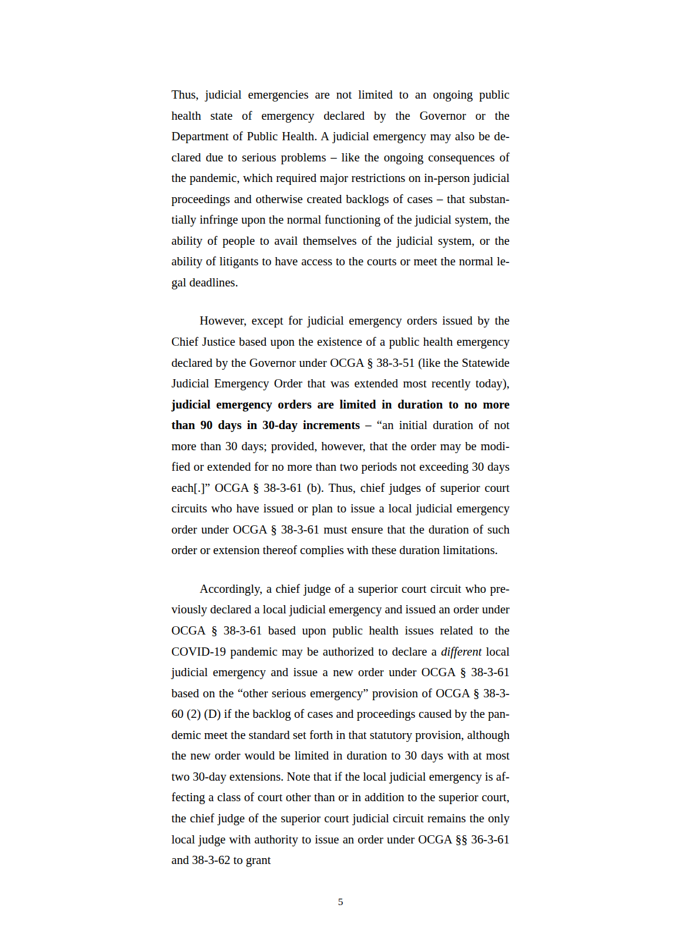Thus, judicial emergencies are not limited to an ongoing public health state of emergency declared by the Governor or the Department of Public Health. A judicial emergency may also be declared due to serious problems – like the ongoing consequences of the pandemic, which required major restrictions on in-person judicial proceedings and otherwise created backlogs of cases – that substantially infringe upon the normal functioning of the judicial system, the ability of people to avail themselves of the judicial system, or the ability of litigants to have access to the courts or meet the normal legal deadlines.
However, except for judicial emergency orders issued by the Chief Justice based upon the existence of a public health emergency declared by the Governor under OCGA § 38-3-51 (like the Statewide Judicial Emergency Order that was extended most recently today), judicial emergency orders are limited in duration to no more than 90 days in 30-day increments – “an initial duration of not more than 30 days; provided, however, that the order may be modified or extended for no more than two periods not exceeding 30 days each[.]” OCGA § 38-3-61 (b). Thus, chief judges of superior court circuits who have issued or plan to issue a local judicial emergency order under OCGA § 38-3-61 must ensure that the duration of such order or extension thereof complies with these duration limitations.
Accordingly, a chief judge of a superior court circuit who previously declared a local judicial emergency and issued an order under OCGA § 38-3-61 based upon public health issues related to the COVID-19 pandemic may be authorized to declare a different local judicial emergency and issue a new order under OCGA § 38-3-61 based on the “other serious emergency” provision of OCGA § 38-3-60 (2) (D) if the backlog of cases and proceedings caused by the pandemic meet the standard set forth in that statutory provision, although the new order would be limited in duration to 30 days with at most two 30-day extensions. Note that if the local judicial emergency is affecting a class of court other than or in addition to the superior court, the chief judge of the superior court judicial circuit remains the only local judge with authority to issue an order under OCGA §§ 36-3-61 and 38-3-62 to grant
5